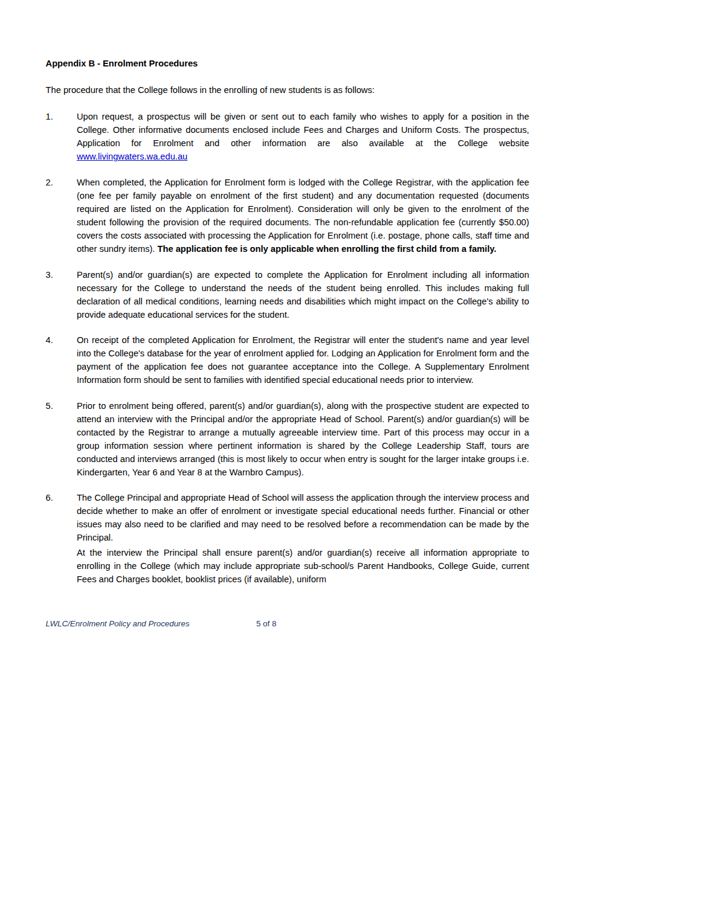Appendix B - Enrolment Procedures
The procedure that the College follows in the enrolling of new students is as follows:
Upon request, a prospectus will be given or sent out to each family who wishes to apply for a position in the College. Other informative documents enclosed include Fees and Charges and Uniform Costs. The prospectus, Application for Enrolment and other information are also available at the College website www.livingwaters.wa.edu.au
When completed, the Application for Enrolment form is lodged with the College Registrar, with the application fee (one fee per family payable on enrolment of the first student) and any documentation requested (documents required are listed on the Application for Enrolment). Consideration will only be given to the enrolment of the student following the provision of the required documents. The non-refundable application fee (currently $50.00) covers the costs associated with processing the Application for Enrolment (i.e. postage, phone calls, staff time and other sundry items). The application fee is only applicable when enrolling the first child from a family.
Parent(s) and/or guardian(s) are expected to complete the Application for Enrolment including all information necessary for the College to understand the needs of the student being enrolled. This includes making full declaration of all medical conditions, learning needs and disabilities which might impact on the College's ability to provide adequate educational services for the student.
On receipt of the completed Application for Enrolment, the Registrar will enter the student's name and year level into the College's database for the year of enrolment applied for. Lodging an Application for Enrolment form and the payment of the application fee does not guarantee acceptance into the College. A Supplementary Enrolment Information form should be sent to families with identified special educational needs prior to interview.
Prior to enrolment being offered, parent(s) and/or guardian(s), along with the prospective student are expected to attend an interview with the Principal and/or the appropriate Head of School. Parent(s) and/or guardian(s) will be contacted by the Registrar to arrange a mutually agreeable interview time. Part of this process may occur in a group information session where pertinent information is shared by the College Leadership Staff, tours are conducted and interviews arranged (this is most likely to occur when entry is sought for the larger intake groups i.e. Kindergarten, Year 6 and Year 8 at the Warnbro Campus).
The College Principal and appropriate Head of School will assess the application through the interview process and decide whether to make an offer of enrolment or investigate special educational needs further. Financial or other issues may also need to be clarified and may need to be resolved before a recommendation can be made by the Principal.
At the interview the Principal shall ensure parent(s) and/or guardian(s) receive all information appropriate to enrolling in the College (which may include appropriate sub-school/s Parent Handbooks, College Guide, current Fees and Charges booklet, booklist prices (if available), uniform
LWLC/Enrolment Policy and Procedures 5 of 8